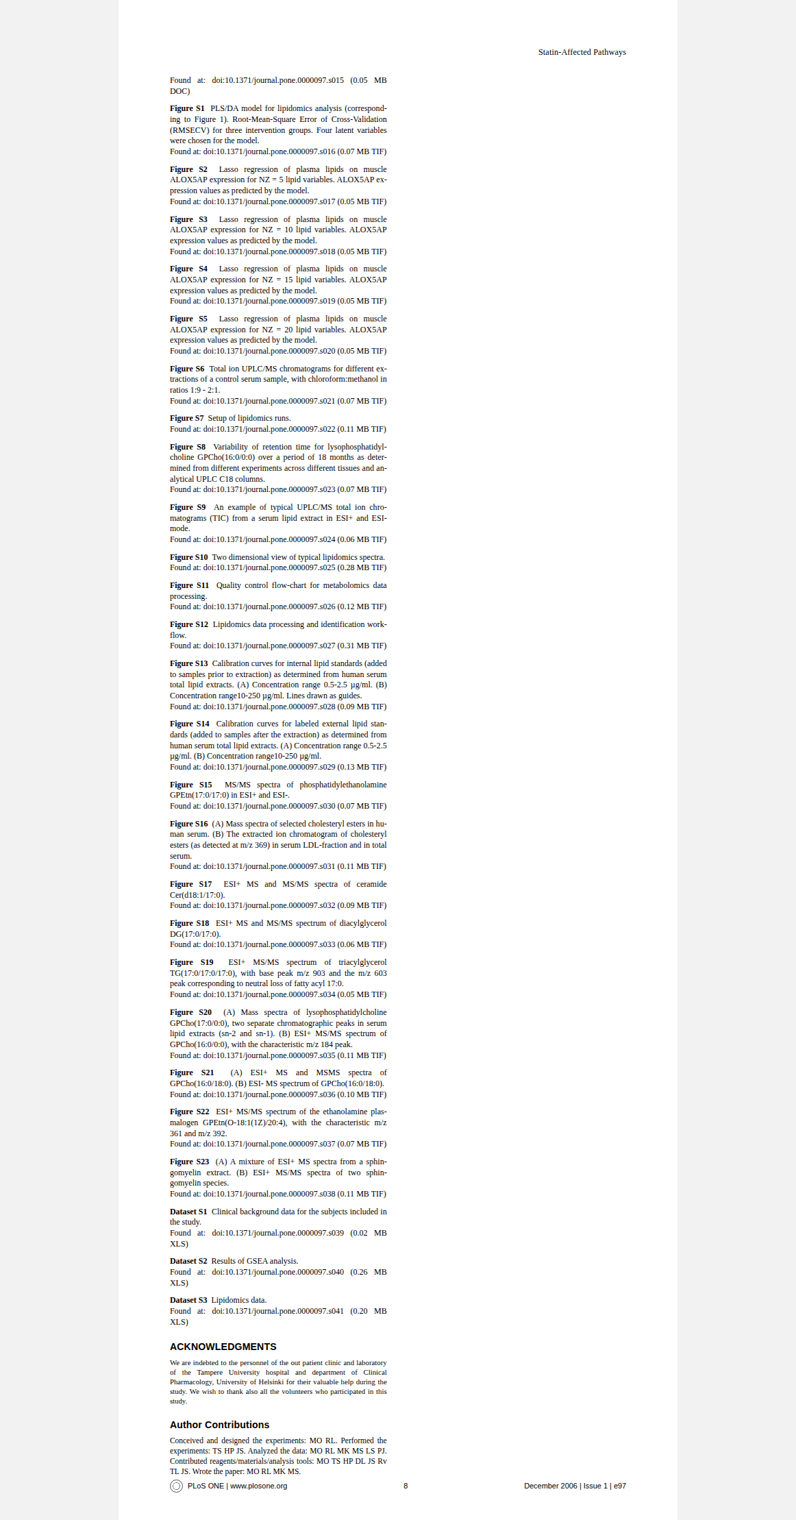Statin-Affected Pathways
Found at: doi:10.1371/journal.pone.0000097.s015 (0.05 MB DOC)
Figure S1 PLS/DA model for lipidomics analysis (corresponding to Figure 1). Root-Mean-Square Error of Cross-Validation (RMSECV) for three intervention groups. Four latent variables were chosen for the model.
Found at: doi:10.1371/journal.pone.0000097.s016 (0.07 MB TIF)
Figure S2 Lasso regression of plasma lipids on muscle ALOX5AP expression for NZ = 5 lipid variables. ALOX5AP expression values as predicted by the model.
Found at: doi:10.1371/journal.pone.0000097.s017 (0.05 MB TIF)
Figure S3 Lasso regression of plasma lipids on muscle ALOX5AP expression for NZ = 10 lipid variables. ALOX5AP expression values as predicted by the model.
Found at: doi:10.1371/journal.pone.0000097.s018 (0.05 MB TIF)
Figure S4 Lasso regression of plasma lipids on muscle ALOX5AP expression for NZ = 15 lipid variables. ALOX5AP expression values as predicted by the model.
Found at: doi:10.1371/journal.pone.0000097.s019 (0.05 MB TIF)
Figure S5 Lasso regression of plasma lipids on muscle ALOX5AP expression for NZ = 20 lipid variables. ALOX5AP expression values as predicted by the model.
Found at: doi:10.1371/journal.pone.0000097.s020 (0.05 MB TIF)
Figure S6 Total ion UPLC/MS chromatograms for different extractions of a control serum sample, with chloroform:methanol in ratios 1:9 - 2:1.
Found at: doi:10.1371/journal.pone.0000097.s021 (0.07 MB TIF)
Figure S7 Setup of lipidomics runs.
Found at: doi:10.1371/journal.pone.0000097.s022 (0.11 MB TIF)
Figure S8 Variability of retention time for lysophosphatidylcholine GPCho(16:0/0:0) over a period of 18 months as determined from different experiments across different tissues and analytical UPLC C18 columns.
Found at: doi:10.1371/journal.pone.0000097.s023 (0.07 MB TIF)
Figure S9 An example of typical UPLC/MS total ion chromatograms (TIC) from a serum lipid extract in ESI+ and ESI- mode.
Found at: doi:10.1371/journal.pone.0000097.s024 (0.06 MB TIF)
Figure S10 Two dimensional view of typical lipidomics spectra.
Found at: doi:10.1371/journal.pone.0000097.s025 (0.28 MB TIF)
Figure S11 Quality control flow-chart for metabolomics data processing.
Found at: doi:10.1371/journal.pone.0000097.s026 (0.12 MB TIF)
Figure S12 Lipidomics data processing and identification workflow.
Found at: doi:10.1371/journal.pone.0000097.s027 (0.31 MB TIF)
Figure S13 Calibration curves for internal lipid standards (added to samples prior to extraction) as determined from human serum total lipid extracts. (A) Concentration range 0.5-2.5 µg/ml. (B) Concentration range10-250 µg/ml. Lines drawn as guides.
Found at: doi:10.1371/journal.pone.0000097.s028 (0.09 MB TIF)
Figure S14 Calibration curves for labeled external lipid standards (added to samples after the extraction) as determined from human serum total lipid extracts. (A) Concentration range 0.5-2.5 µg/ml. (B) Concentration range10-250 µg/ml.
Found at: doi:10.1371/journal.pone.0000097.s029 (0.13 MB TIF)
Figure S15 MS/MS spectra of phosphatidylethanolamine GPEtn(17:0/17:0) in ESI+ and ESI-.
Found at: doi:10.1371/journal.pone.0000097.s030 (0.07 MB TIF)
Figure S16 (A) Mass spectra of selected cholesteryl esters in human serum. (B) The extracted ion chromatogram of cholesteryl esters (as detected at m/z 369) in serum LDL-fraction and in total serum.
Found at: doi:10.1371/journal.pone.0000097.s031 (0.11 MB TIF)
Figure S17 ESI+ MS and MS/MS spectra of ceramide Cer(d18:1/17:0).
Found at: doi:10.1371/journal.pone.0000097.s032 (0.09 MB TIF)
Figure S18 ESI+ MS and MS/MS spectrum of diacylglycerol DG(17:0/17:0).
Found at: doi:10.1371/journal.pone.0000097.s033 (0.06 MB TIF)
Figure S19 ESI+ MS/MS spectrum of triacylglycerol TG(17:0/17:0/17:0), with base peak m/z 903 and the m/z 603 peak corresponding to neutral loss of fatty acyl 17:0.
Found at: doi:10.1371/journal.pone.0000097.s034 (0.05 MB TIF)
Figure S20 (A) Mass spectra of lysophosphatidylcholine GPCho(17:0/0:0), two separate chromatographic peaks in serum lipid extracts (sn-2 and sn-1). (B) ESI+ MS/MS spectrum of GPCho(16:0/0:0), with the characteristic m/z 184 peak.
Found at: doi:10.1371/journal.pone.0000097.s035 (0.11 MB TIF)
Figure S21 (A) ESI+ MS and MSMS spectra of GPCho(16:0/18:0). (B) ESI- MS spectrum of GPCho(16:0/18:0).
Found at: doi:10.1371/journal.pone.0000097.s036 (0.10 MB TIF)
Figure S22 ESI+ MS/MS spectrum of the ethanolamine plasmalogen GPEtn(O-18:1(1Z)/20:4), with the characteristic m/z 361 and m/z 392.
Found at: doi:10.1371/journal.pone.0000097.s037 (0.07 MB TIF)
Figure S23 (A) A mixture of ESI+ MS spectra from a sphingomyelin extract. (B) ESI+ MS/MS spectra of two sphingomyelin species.
Found at: doi:10.1371/journal.pone.0000097.s038 (0.11 MB TIF)
Dataset S1 Clinical background data for the subjects included in the study.
Found at: doi:10.1371/journal.pone.0000097.s039 (0.02 MB XLS)
Dataset S2 Results of GSEA analysis.
Found at: doi:10.1371/journal.pone.0000097.s040 (0.26 MB XLS)
Dataset S3 Lipidomics data.
Found at: doi:10.1371/journal.pone.0000097.s041 (0.20 MB XLS)
ACKNOWLEDGMENTS
We are indebted to the personnel of the out patient clinic and laboratory of the Tampere University hospital and department of Clinical Pharmacology, University of Helsinki for their valuable help during the study. We wish to thank also all the volunteers who participated in this study.
Author Contributions
Conceived and designed the experiments: MO RL. Performed the experiments: TS HP JS. Analyzed the data: MO RL MK MS LS PJ. Contributed reagents/materials/analysis tools: MO TS HP DL JS Rv TL JS. Wrote the paper: MO RL MK MS.
PLoS ONE | www.plosone.org
8
December 2006 | Issue 1 | e97